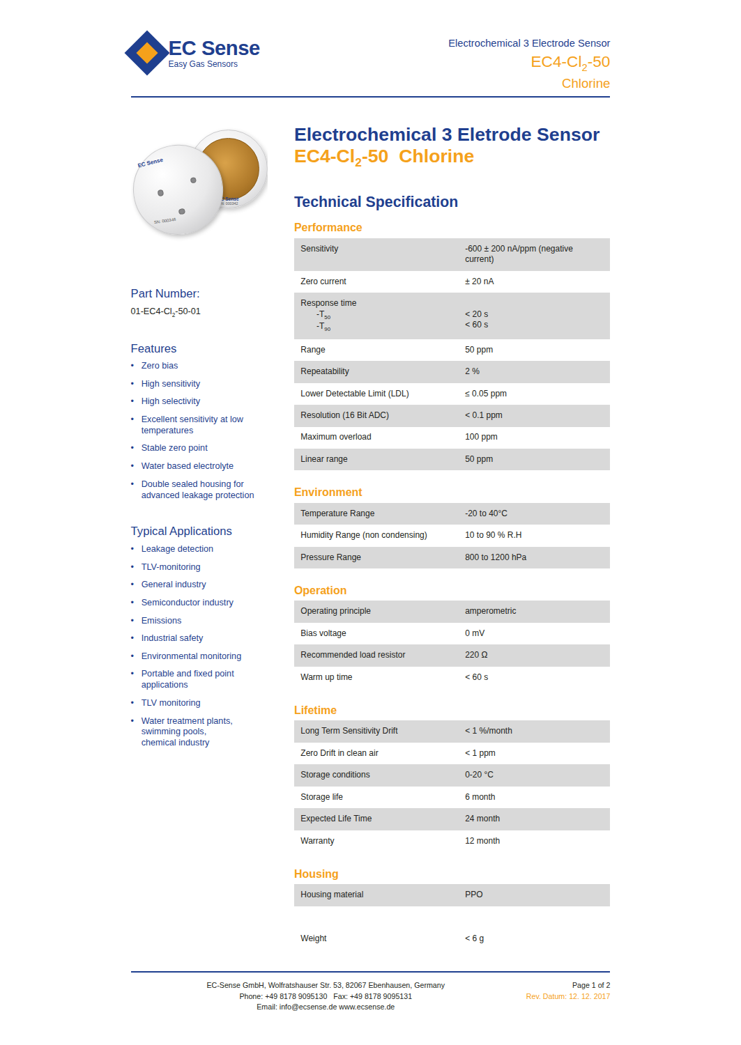EC Sense
Easy Gas Sensors
Electrochemical 3 Electrode Sensor
EC4-Cl2-50
Chlorine
EC Sense
SN: 000342
EC Sense
SN: 000346
Part Number:
01-EC4-Cl2-50-01
Features
Zero bias
High sensitivity
High selectivity
Excellent sensitivity at low
temperatures
Stable zero point
Water based electrolyte
Double sealed housing for
advanced leakage protection
Typical Applications
Leakage detection
TLV-monitoring
General industry
Semiconductor industry
Emissions
Industrial safety
Environmental monitoring
Portable and fixed point
applications
TLV monitoring
Water treatment plants,
swimming pools,
chemical industry
Electrochemical 3 Eletrode Sensor
EC4-Cl2-50 Chlorine
Technical Specification
Performance
| Sensitivity | -600 ± 200 nA/ppm (negative current) |
| Zero current | ± 20 nA |
| Response time -T 50 -T 90 | < 20 s < 60 s |
| Range | 50 ppm |
| Repeatability | 2 % |
| Lower Detectable Limit (LDL) | ≤ 0.05 ppm |
| Resolution (16 Bit ADC) | < 0.1 ppm |
| Maximum overload | 100 ppm |
| Linear range | 50 ppm |
Environment
| Temperature Range | -20 to 40°C |
| Humidity Range (non condensing) | 10 to 90 % R.H |
| Pressure Range | 800 to 1200 hPa |
Operation
| Operating principle | amperometric |
| Bias voltage | 0 mV |
| Recommended load resistor | 220 Ω |
| Warm up time | < 60 s |
Lifetime
| Long Term Sensitivity Drift | < 1 %/month |
| Zero Drift in clean air | < 1 ppm |
| Storage conditions | 0-20 °C |
| Storage life | 6 month |
| Expected Life Time | 24 month |
| Warranty | 12 month |
Housing
| Housing material | PPO |
| Weight | < 6 g |
EC-Sense GmbH, Wolfratshauser Str. 53, 82067 Ebenhausen, Germany
Phone: +49 8178 9095130 Fax: +49 8178 9095131
Email: info@ecsense.de www.ecsense.de
Page 1 of 2
Rev. Datum: 12. 12. 2017